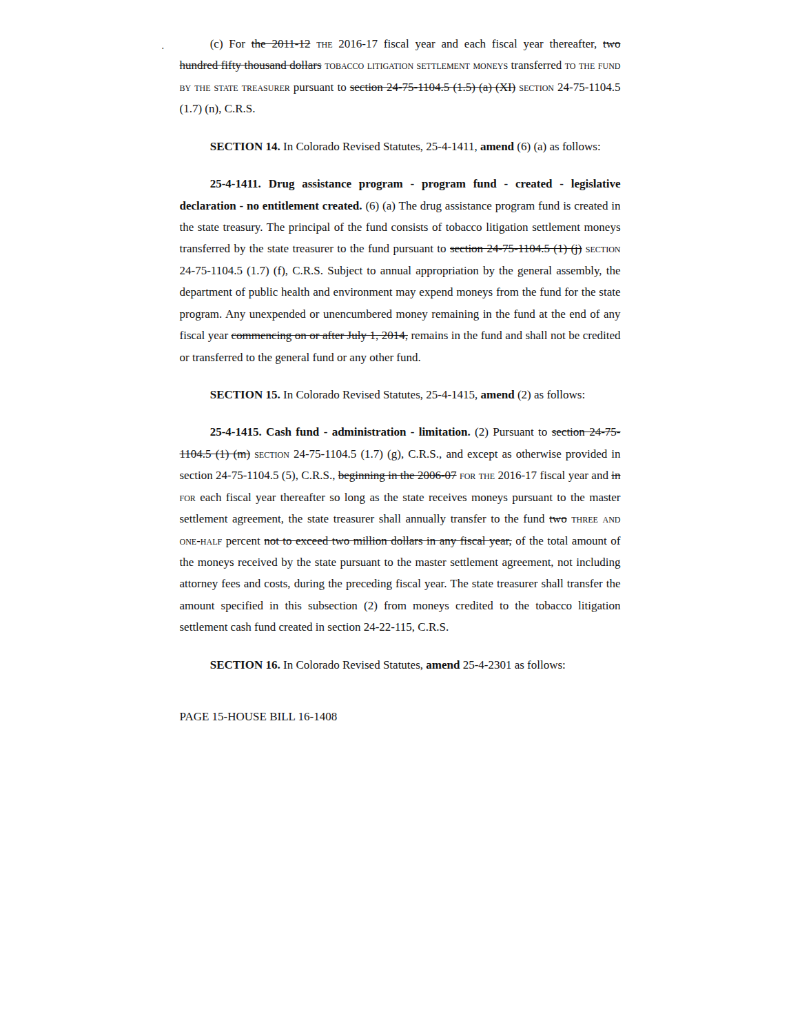.
(c) For the 2011-12 the 2016-17 fiscal year and each fiscal year thereafter, two hundred fifty thousand dollars tobacco litigation settlement moneys transferred to the fund by the state treasurer pursuant to section 24-75-1104.5 (1.5) (a) (XI) section 24-75-1104.5 (1.7) (n), C.R.S.
SECTION 14. In Colorado Revised Statutes, 25-4-1411, amend (6) (a) as follows:
25-4-1411. Drug assistance program - program fund - created - legislative declaration - no entitlement created. (6) (a) The drug assistance program fund is created in the state treasury. The principal of the fund consists of tobacco litigation settlement moneys transferred by the state treasurer to the fund pursuant to section 24-75-1104.5 (1) (j) section 24-75-1104.5 (1.7) (f), C.R.S. Subject to annual appropriation by the general assembly, the department of public health and environment may expend moneys from the fund for the state program. Any unexpended or unencumbered money remaining in the fund at the end of any fiscal year commencing on or after July 1, 2014, remains in the fund and shall not be credited or transferred to the general fund or any other fund.
SECTION 15. In Colorado Revised Statutes, 25-4-1415, amend (2) as follows:
25-4-1415. Cash fund - administration - limitation. (2) Pursuant to section 24-75-1104.5 (1) (m) section 24-75-1104.5 (1.7) (g), C.R.S., and except as otherwise provided in section 24-75-1104.5 (5), C.R.S., beginning in the 2006-07 for the 2016-17 fiscal year and in for each fiscal year thereafter so long as the state receives moneys pursuant to the master settlement agreement, the state treasurer shall annually transfer to the fund two three and one-half percent not to exceed two million dollars in any fiscal year, of the total amount of the moneys received by the state pursuant to the master settlement agreement, not including attorney fees and costs, during the preceding fiscal year. The state treasurer shall transfer the amount specified in this subsection (2) from moneys credited to the tobacco litigation settlement cash fund created in section 24-22-115, C.R.S.
SECTION 16. In Colorado Revised Statutes, amend 25-4-2301 as follows:
PAGE 15-HOUSE BILL 16-1408